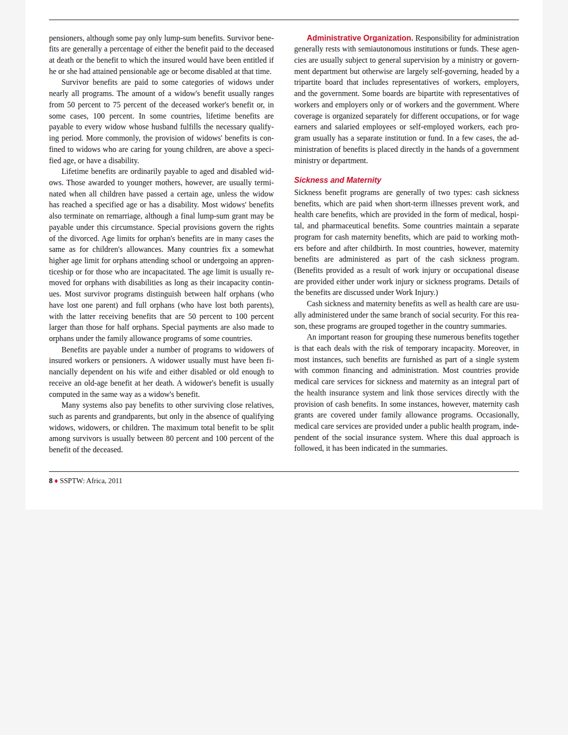pensioners, although some pay only lump-sum benefits. Survivor benefits are generally a percentage of either the benefit paid to the deceased at death or the benefit to which the insured would have been entitled if he or she had attained pensionable age or become disabled at that time.
Survivor benefits are paid to some categories of widows under nearly all programs. The amount of a widow's benefit usually ranges from 50 percent to 75 percent of the deceased worker's benefit or, in some cases, 100 percent. In some countries, lifetime benefits are payable to every widow whose husband fulfills the necessary qualifying period. More commonly, the provision of widows' benefits is confined to widows who are caring for young children, are above a specified age, or have a disability.
Lifetime benefits are ordinarily payable to aged and disabled widows. Those awarded to younger mothers, however, are usually terminated when all children have passed a certain age, unless the widow has reached a specified age or has a disability. Most widows' benefits also terminate on remarriage, although a final lump-sum grant may be payable under this circumstance. Special provisions govern the rights of the divorced. Age limits for orphan's benefits are in many cases the same as for children's allowances. Many countries fix a somewhat higher age limit for orphans attending school or undergoing an apprenticeship or for those who are incapacitated. The age limit is usually removed for orphans with disabilities as long as their incapacity continues. Most survivor programs distinguish between half orphans (who have lost one parent) and full orphans (who have lost both parents), with the latter receiving benefits that are 50 percent to 100 percent larger than those for half orphans. Special payments are also made to orphans under the family allowance programs of some countries.
Benefits are payable under a number of programs to widowers of insured workers or pensioners. A widower usually must have been financially dependent on his wife and either disabled or old enough to receive an old-age benefit at her death. A widower's benefit is usually computed in the same way as a widow's benefit.
Many systems also pay benefits to other surviving close relatives, such as parents and grandparents, but only in the absence of qualifying widows, widowers, or children. The maximum total benefit to be split among survivors is usually between 80 percent and 100 percent of the benefit of the deceased.
Administrative Organization. Responsibility for administration generally rests with semiautonomous institutions or funds. These agencies are usually subject to general supervision by a ministry or government department but otherwise are largely self-governing, headed by a tripartite board that includes representatives of workers, employers, and the government. Some boards are bipartite with representatives of workers and employers only or of workers and the government. Where coverage is organized separately for different occupations, or for wage earners and salaried employees or self-employed workers, each program usually has a separate institution or fund. In a few cases, the administration of benefits is placed directly in the hands of a government ministry or department.
Sickness and Maternity
Sickness benefit programs are generally of two types: cash sickness benefits, which are paid when short-term illnesses prevent work, and health care benefits, which are provided in the form of medical, hospital, and pharmaceutical benefits. Some countries maintain a separate program for cash maternity benefits, which are paid to working mothers before and after childbirth. In most countries, however, maternity benefits are administered as part of the cash sickness program. (Benefits provided as a result of work injury or occupational disease are provided either under work injury or sickness programs. Details of the benefits are discussed under Work Injury.)
Cash sickness and maternity benefits as well as health care are usually administered under the same branch of social security. For this reason, these programs are grouped together in the country summaries.
An important reason for grouping these numerous benefits together is that each deals with the risk of temporary incapacity. Moreover, in most instances, such benefits are furnished as part of a single system with common financing and administration. Most countries provide medical care services for sickness and maternity as an integral part of the health insurance system and link those services directly with the provision of cash benefits. In some instances, however, maternity cash grants are covered under family allowance programs. Occasionally, medical care services are provided under a public health program, independent of the social insurance system. Where this dual approach is followed, it has been indicated in the summaries.
8 ♦ SSPTW: Africa, 2011